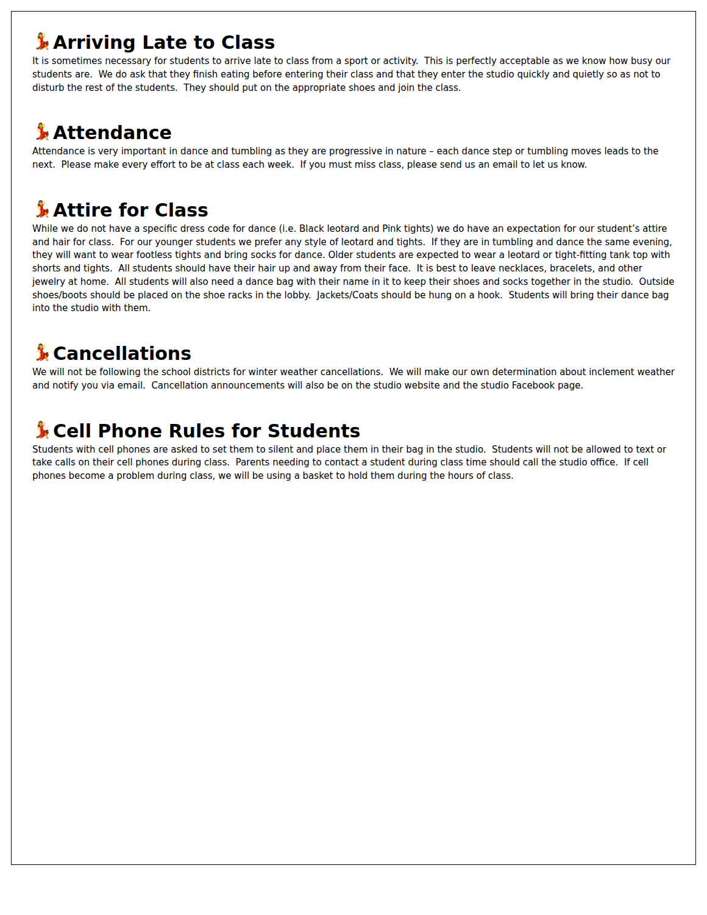💃Arriving Late to Class
It is sometimes necessary for students to arrive late to class from a sport or activity. This is perfectly acceptable as we know how busy our students are. We do ask that they finish eating before entering their class and that they enter the studio quickly and quietly so as not to disturb the rest of the students. They should put on the appropriate shoes and join the class.
💃Attendance
Attendance is very important in dance and tumbling as they are progressive in nature – each dance step or tumbling moves leads to the next. Please make every effort to be at class each week. If you must miss class, please send us an email to let us know.
💃Attire for Class
While we do not have a specific dress code for dance (i.e. Black leotard and Pink tights) we do have an expectation for our student’s attire and hair for class. For our younger students we prefer any style of leotard and tights. If they are in tumbling and dance the same evening, they will want to wear footless tights and bring socks for dance. Older students are expected to wear a leotard or tight-fitting tank top with shorts and tights. All students should have their hair up and away from their face. It is best to leave necklaces, bracelets, and other jewelry at home. All students will also need a dance bag with their name in it to keep their shoes and socks together in the studio. Outside shoes/boots should be placed on the shoe racks in the lobby. Jackets/Coats should be hung on a hook. Students will bring their dance bag into the studio with them.
💃Cancellations
We will not be following the school districts for winter weather cancellations. We will make our own determination about inclement weather and notify you via email. Cancellation announcements will also be on the studio website and the studio Facebook page.
💃Cell Phone Rules for Students
Students with cell phones are asked to set them to silent and place them in their bag in the studio. Students will not be allowed to text or take calls on their cell phones during class. Parents needing to contact a student during class time should call the studio office. If cell phones become a problem during class, we will be using a basket to hold them during the hours of class.